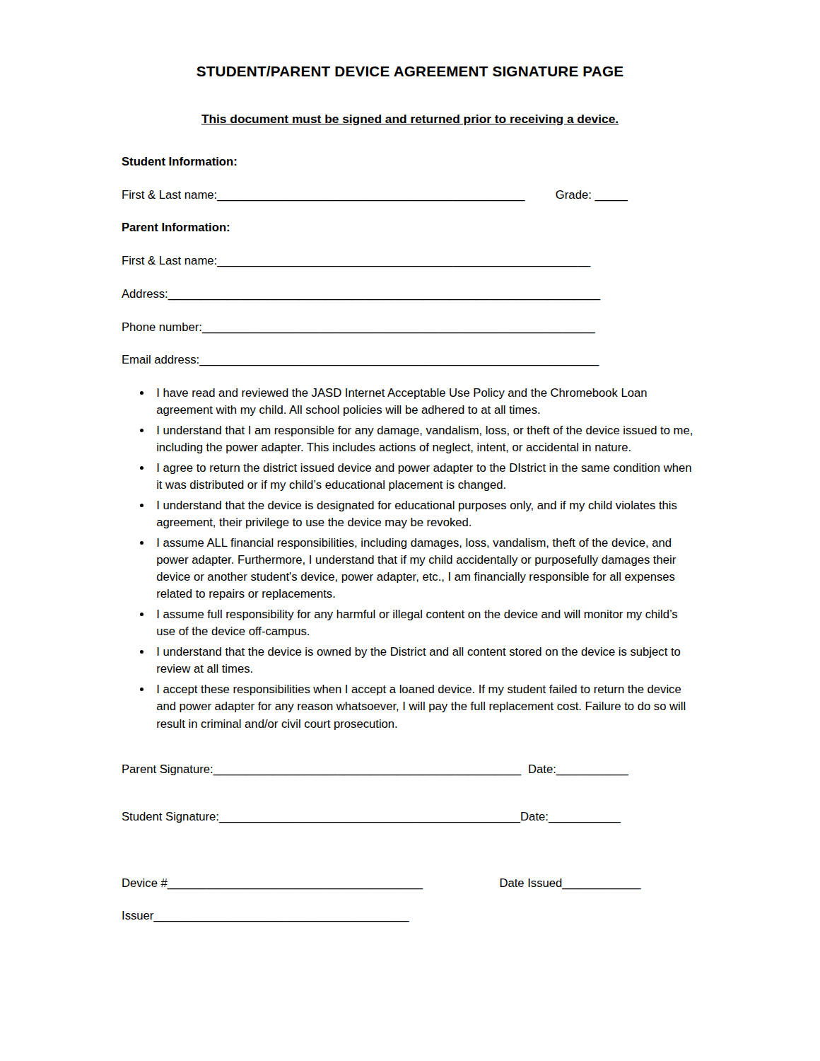STUDENT/PARENT DEVICE AGREEMENT SIGNATURE PAGE
This document must be signed and returned prior to receiving a device.
Student Information:
First & Last name:_______________________________________________Grade: _____
Parent Information:
First & Last name:_________________________________________________________
Address:__________________________________________________________________
Phone number:____________________________________________________________
Email address:_____________________________________________________________
I have read and reviewed the JASD Internet Acceptable Use Policy and the Chromebook Loan agreement with my child. All school policies will be adhered to at all times.
I understand that I am responsible for any damage, vandalism, loss, or theft of the device issued to me, including the power adapter. This includes actions of neglect, intent, or accidental in nature.
I agree to return the district issued device and power adapter to the DIstrict in the same condition when it was distributed or if my child’s educational placement is changed.
I understand that the device is designated for educational purposes only, and if my child violates this agreement, their privilege to use the device may be revoked.
I assume ALL financial responsibilities, including damages, loss, vandalism, theft of the device, and power adapter. Furthermore, I understand that if my child accidentally or purposefully damages their device or another student's device, power adapter, etc., I am financially responsible for all expenses related to repairs or replacements.
I assume full responsibility for any harmful or illegal content on the device and will monitor my child’s use of the device off-campus.
I understand that the device is owned by the District and all content stored on the device is subject to review at all times.
I accept these responsibilities when I accept a loaned device. If my student failed to return the device and power adapter for any reason whatsoever, I will pay the full replacement cost. Failure to do so will result in criminal and/or civil court prosecution.
Parent Signature:_______________________________________________Date:___________
Student Signature:______________________________________________Date:___________
Device #_______________________________________Date Issued____________
Issuer_______________________________________